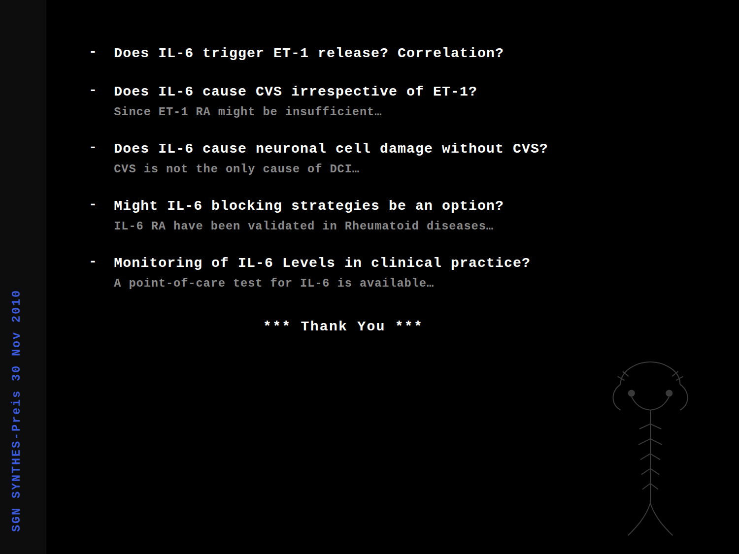SGN SYNTHES-Preis 30 Nov 2010
Does IL-6 trigger ET-1 release? Correlation?
Does IL-6 cause CVS irrespective of ET-1? Since ET-1 RA might be insufficient…
Does IL-6 cause neuronal cell damage without CVS? CVS is not the only cause of DCI…
Might IL-6 blocking strategies be an option? IL-6 RA have been validated in Rheumatoid diseases…
Monitoring of IL-6 Levels in clinical practice? A point-of-care test for IL-6 is available…
*** Thank You ***